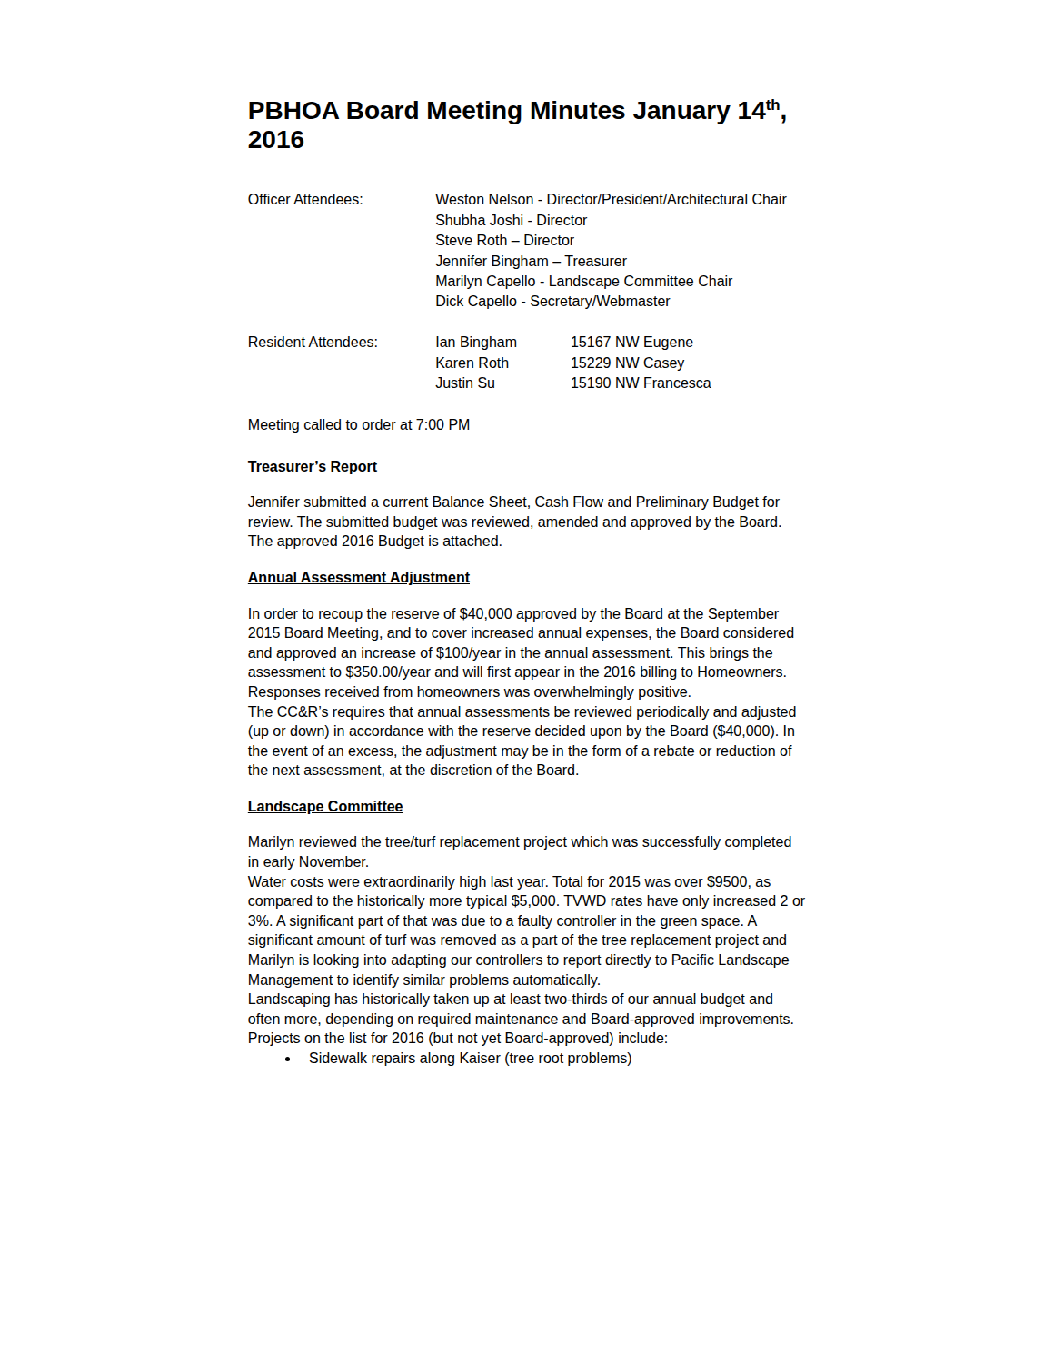PBHOA Board Meeting Minutes January 14th, 2016
| Officer Attendees: | Weston Nelson - Director/President/Architectural Chair |
| | Shubha Joshi - Director |
| | Steve Roth – Director |
| | Jennifer Bingham – Treasurer |
| | Marilyn Capello - Landscape Committee Chair |
| | Dick Capello - Secretary/Webmaster |
| Resident Attendees: | Ian Bingham | 15167 NW Eugene |
| | Karen Roth | 15229 NW Casey |
| | Justin Su | 15190 NW Francesca |
Meeting called to order at 7:00 PM
Treasurer’s Report
Jennifer submitted a current Balance Sheet, Cash Flow and Preliminary Budget for review. The submitted budget was reviewed, amended and approved by the Board. The approved 2016 Budget is attached.
Annual Assessment Adjustment
In order to recoup the reserve of $40,000 approved by the Board at the September 2015 Board Meeting, and to cover increased annual expenses, the Board considered and approved an increase of $100/year in the annual assessment. This brings the assessment to $350.00/year and will first appear in the 2016 billing to Homeowners. Responses received from homeowners was overwhelmingly positive.
The CC&R’s requires that annual assessments be reviewed periodically and adjusted (up or down) in accordance with the reserve decided upon by the Board ($40,000). In the event of an excess, the adjustment may be in the form of a rebate or reduction of the next assessment, at the discretion of the Board.
Landscape Committee
Marilyn reviewed the tree/turf replacement project which was successfully completed in early November.
Water costs were extraordinarily high last year. Total for 2015 was over $9500, as compared to the historically more typical $5,000. TVWD rates have only increased 2 or 3%. A significant part of that was due to a faulty controller in the green space. A significant amount of turf was removed as a part of the tree replacement project and Marilyn is looking into adapting our controllers to report directly to Pacific Landscape Management to identify similar problems automatically.
Landscaping has historically taken up at least two-thirds of our annual budget and often more, depending on required maintenance and Board-approved improvements.
Projects on the list for 2016 (but not yet Board-approved) include:
Sidewalk repairs along Kaiser (tree root problems)